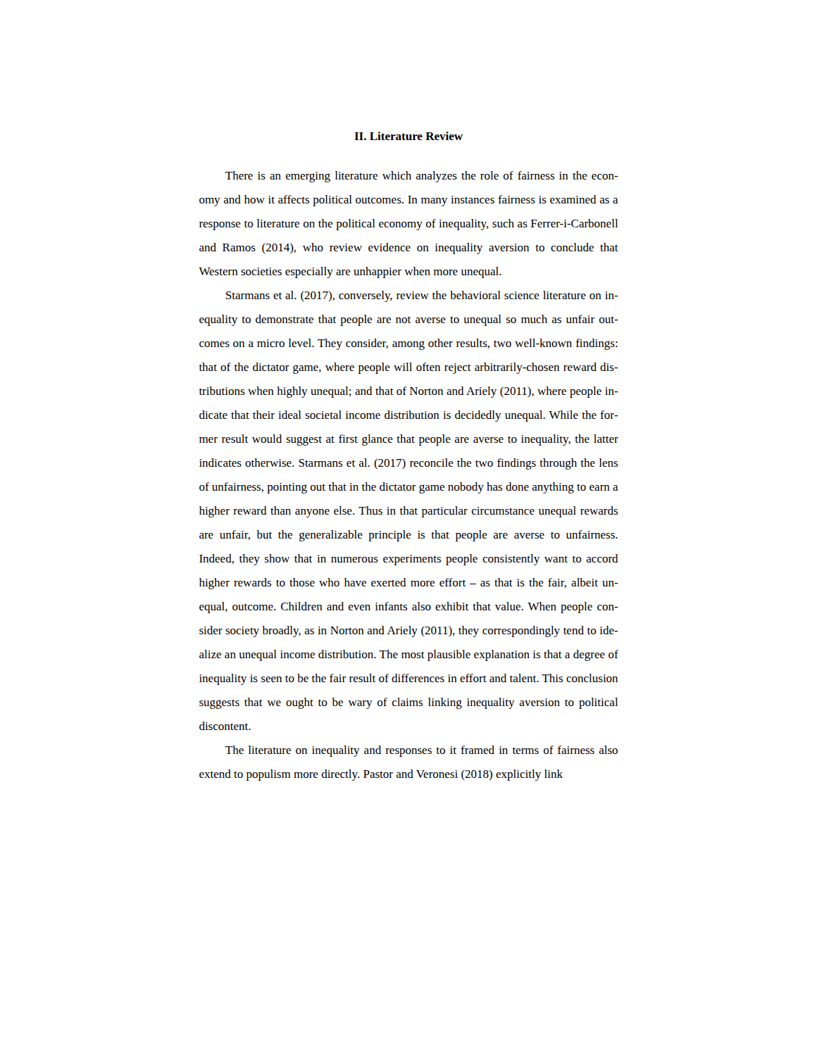II. Literature Review
There is an emerging literature which analyzes the role of fairness in the economy and how it affects political outcomes. In many instances fairness is examined as a response to literature on the political economy of inequality, such as Ferrer-i-Carbonell and Ramos (2014), who review evidence on inequality aversion to conclude that Western societies especially are unhappier when more unequal.
Starmans et al. (2017), conversely, review the behavioral science literature on inequality to demonstrate that people are not averse to unequal so much as unfair outcomes on a micro level. They consider, among other results, two well-known findings: that of the dictator game, where people will often reject arbitrarily-chosen reward distributions when highly unequal; and that of Norton and Ariely (2011), where people indicate that their ideal societal income distribution is decidedly unequal. While the former result would suggest at first glance that people are averse to inequality, the latter indicates otherwise. Starmans et al. (2017) reconcile the two findings through the lens of unfairness, pointing out that in the dictator game nobody has done anything to earn a higher reward than anyone else. Thus in that particular circumstance unequal rewards are unfair, but the generalizable principle is that people are averse to unfairness. Indeed, they show that in numerous experiments people consistently want to accord higher rewards to those who have exerted more effort – as that is the fair, albeit unequal, outcome. Children and even infants also exhibit that value. When people consider society broadly, as in Norton and Ariely (2011), they correspondingly tend to idealize an unequal income distribution. The most plausible explanation is that a degree of inequality is seen to be the fair result of differences in effort and talent. This conclusion suggests that we ought to be wary of claims linking inequality aversion to political discontent.
The literature on inequality and responses to it framed in terms of fairness also extend to populism more directly. Pastor and Veronesi (2018) explicitly link